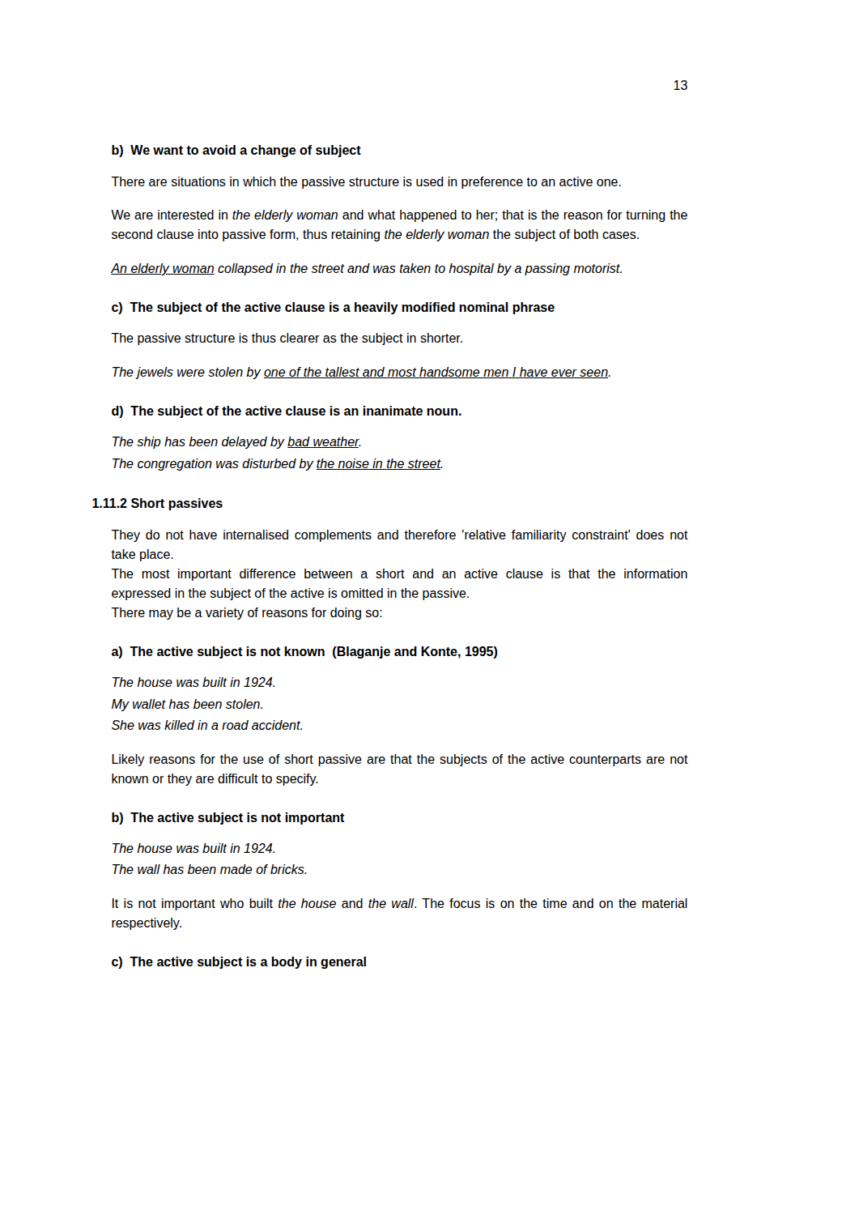13
b) We want to avoid a change of subject
There are situations in which the passive structure is used in preference to an active one.
We are interested in the elderly woman and what happened to her; that is the reason for turning the second clause into passive form, thus retaining the elderly woman the subject of both cases.
An elderly woman collapsed in the street and was taken to hospital by a passing motorist.
c) The subject of the active clause is a heavily modified nominal phrase
The passive structure is thus clearer as the subject in shorter.
The jewels were stolen by one of the tallest and most handsome men I have ever seen.
d) The subject of the active clause is an inanimate noun.
The ship has been delayed by bad weather.
The congregation was disturbed by the noise in the street.
1.11.2 Short passives
They do not have internalised complements and therefore 'relative familiarity constraint' does not take place.
The most important difference between a short and an active clause is that the information expressed in the subject of the active is omitted in the passive.
There may be a variety of reasons for doing so:
a) The active subject is not known (Blaganje and Konte, 1995)
The house was built in 1924.
My wallet has been stolen.
She was killed in a road accident.
Likely reasons for the use of short passive are that the subjects of the active counterparts are not known or they are difficult to specify.
b) The active subject is not important
The house was built in 1924.
The wall has been made of bricks.
It is not important who built the house and the wall. The focus is on the time and on the material respectively.
c) The active subject is a body in general